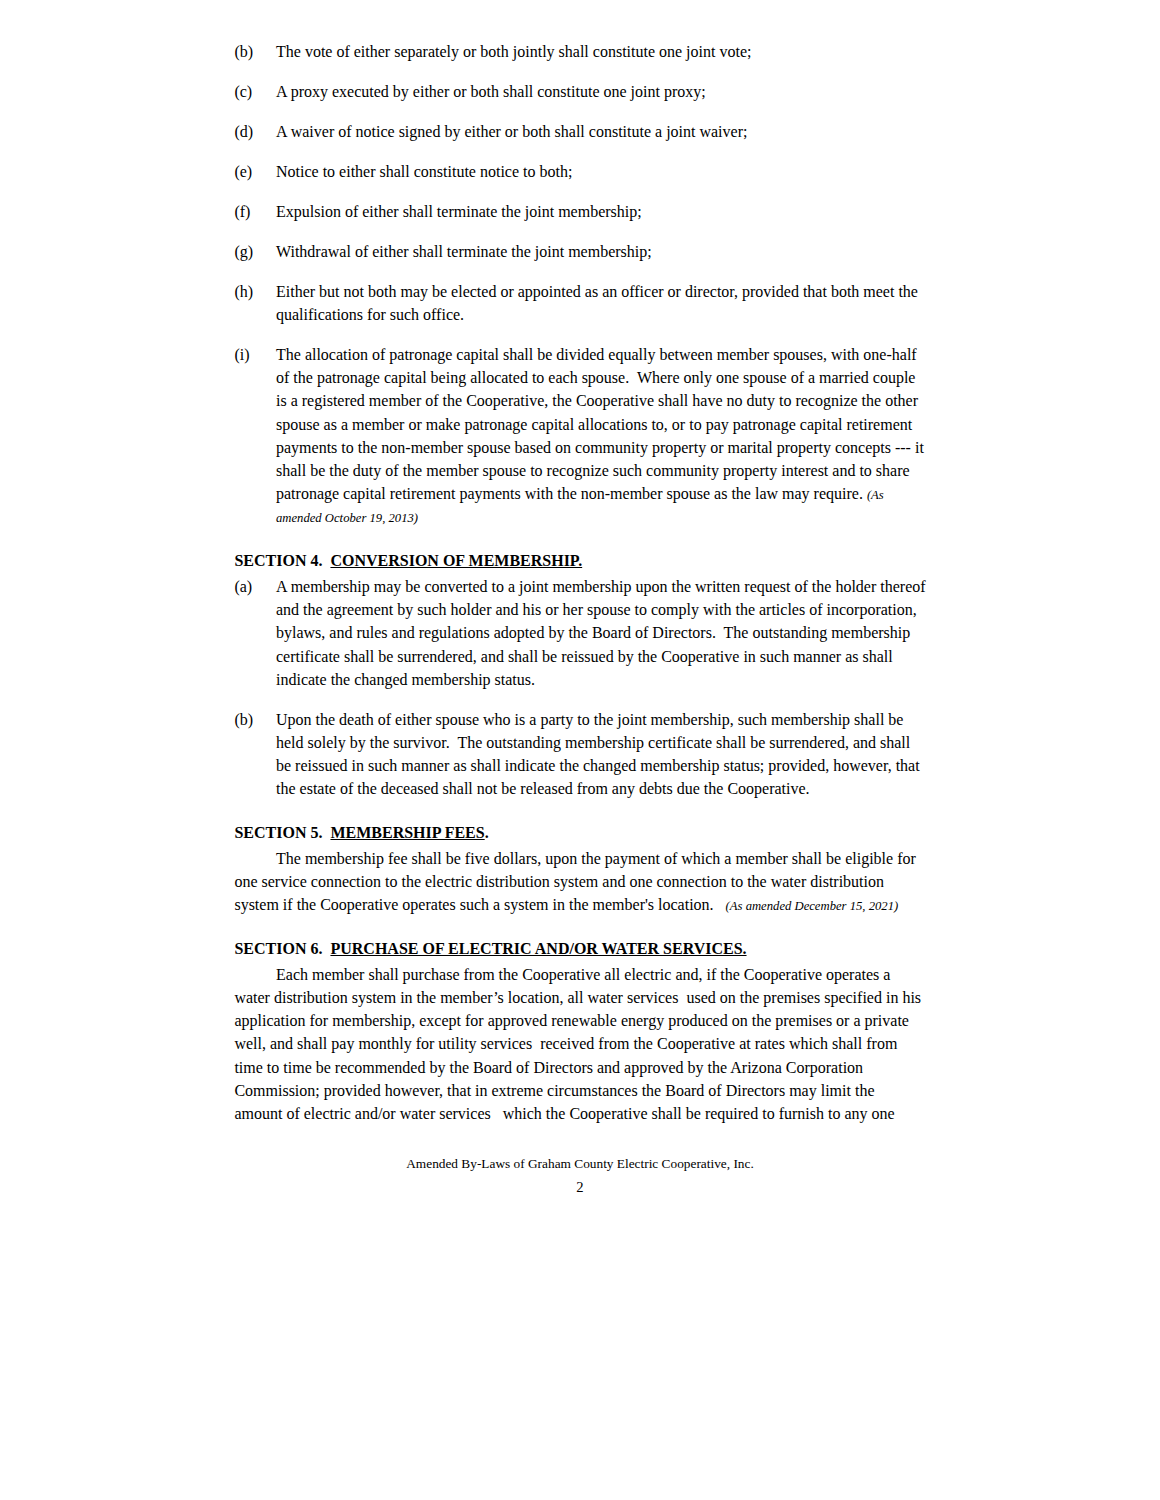(b) The vote of either separately or both jointly shall constitute one joint vote;
(c) A proxy executed by either or both shall constitute one joint proxy;
(d) A waiver of notice signed by either or both shall constitute a joint waiver;
(e) Notice to either shall constitute notice to both;
(f) Expulsion of either shall terminate the joint membership;
(g) Withdrawal of either shall terminate the joint membership;
(h) Either but not both may be elected or appointed as an officer or director, provided that both meet the qualifications for such office.
(i) The allocation of patronage capital shall be divided equally between member spouses, with one-half of the patronage capital being allocated to each spouse. Where only one spouse of a married couple is a registered member of the Cooperative, the Cooperative shall have no duty to recognize the other spouse as a member or make patronage capital allocations to, or to pay patronage capital retirement payments to the non-member spouse based on community property or marital property concepts --- it shall be the duty of the member spouse to recognize such community property interest and to share patronage capital retirement payments with the non-member spouse as the law may require. (As amended October 19, 2013)
SECTION 4. CONVERSION OF MEMBERSHIP.
(a) A membership may be converted to a joint membership upon the written request of the holder thereof and the agreement by such holder and his or her spouse to comply with the articles of incorporation, bylaws, and rules and regulations adopted by the Board of Directors. The outstanding membership certificate shall be surrendered, and shall be reissued by the Cooperative in such manner as shall indicate the changed membership status.
(b) Upon the death of either spouse who is a party to the joint membership, such membership shall be held solely by the survivor. The outstanding membership certificate shall be surrendered, and shall be reissued in such manner as shall indicate the changed membership status; provided, however, that the estate of the deceased shall not be released from any debts due the Cooperative.
SECTION 5. MEMBERSHIP FEES.
The membership fee shall be five dollars, upon the payment of which a member shall be eligible for one service connection to the electric distribution system and one connection to the water distribution system if the Cooperative operates such a system in the member's location. (As amended December 15, 2021)
SECTION 6. PURCHASE OF ELECTRIC AND/OR WATER SERVICES.
Each member shall purchase from the Cooperative all electric and, if the Cooperative operates a water distribution system in the member’s location, all water services used on the premises specified in his application for membership, except for approved renewable energy produced on the premises or a private well, and shall pay monthly for utility services received from the Cooperative at rates which shall from time to time be recommended by the Board of Directors and approved by the Arizona Corporation Commission; provided however, that in extreme circumstances the Board of Directors may limit the amount of electric and/or water services which the Cooperative shall be required to furnish to any one
Amended By-Laws of Graham County Electric Cooperative, Inc. 2